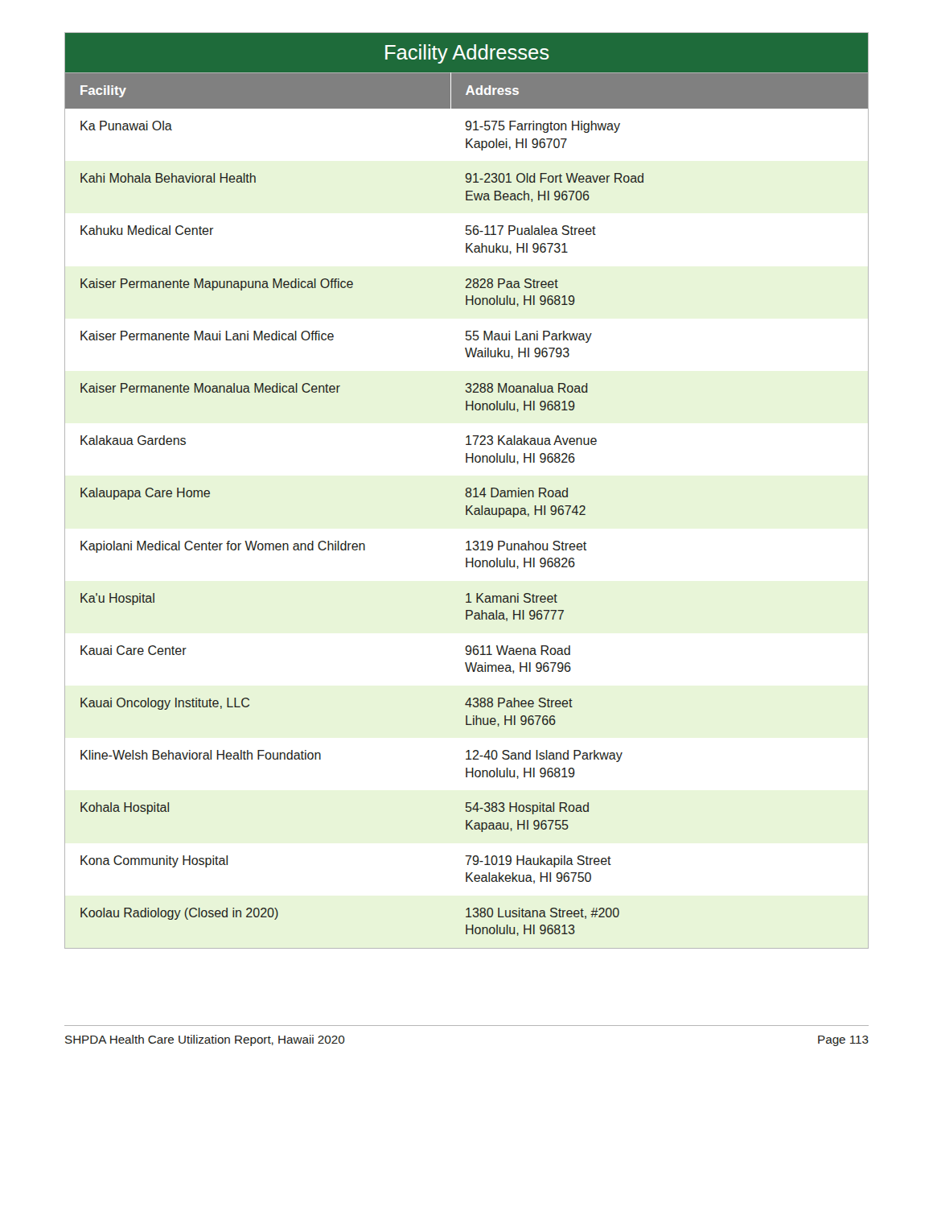Facility Addresses
| Facility | Address |
| --- | --- |
| Ka Punawai Ola | 91-575 Farrington Highway Kapolei, HI 96707 |
| Kahi Mohala Behavioral Health | 91-2301 Old Fort Weaver Road Ewa Beach, HI 96706 |
| Kahuku Medical Center | 56-117 Pualalea Street Kahuku, HI 96731 |
| Kaiser Permanente Mapunapuna Medical Office | 2828 Paa Street Honolulu, HI 96819 |
| Kaiser Permanente Maui Lani Medical Office | 55 Maui Lani Parkway Wailuku, HI 96793 |
| Kaiser Permanente Moanalua Medical Center | 3288 Moanalua Road Honolulu, HI 96819 |
| Kalakaua Gardens | 1723 Kalakaua Avenue Honolulu, HI 96826 |
| Kalaupapa Care Home | 814 Damien Road Kalaupapa, HI 96742 |
| Kapiolani Medical Center for Women and Children | 1319 Punahou Street Honolulu, HI 96826 |
| Ka'u Hospital | 1 Kamani Street Pahala, HI 96777 |
| Kauai Care Center | 9611 Waena Road Waimea, HI 96796 |
| Kauai Oncology Institute, LLC | 4388 Pahee Street Lihue, HI 96766 |
| Kline-Welsh Behavioral Health Foundation | 12-40 Sand Island Parkway Honolulu, HI 96819 |
| Kohala Hospital | 54-383 Hospital Road Kapaau, HI 96755 |
| Kona Community Hospital | 79-1019 Haukapila Street Kealakekua, HI 96750 |
| Koolau Radiology (Closed in 2020) | 1380 Lusitana Street, #200 Honolulu, HI 96813 |
SHPDA Health Care Utilization Report, Hawaii 2020 Page 113